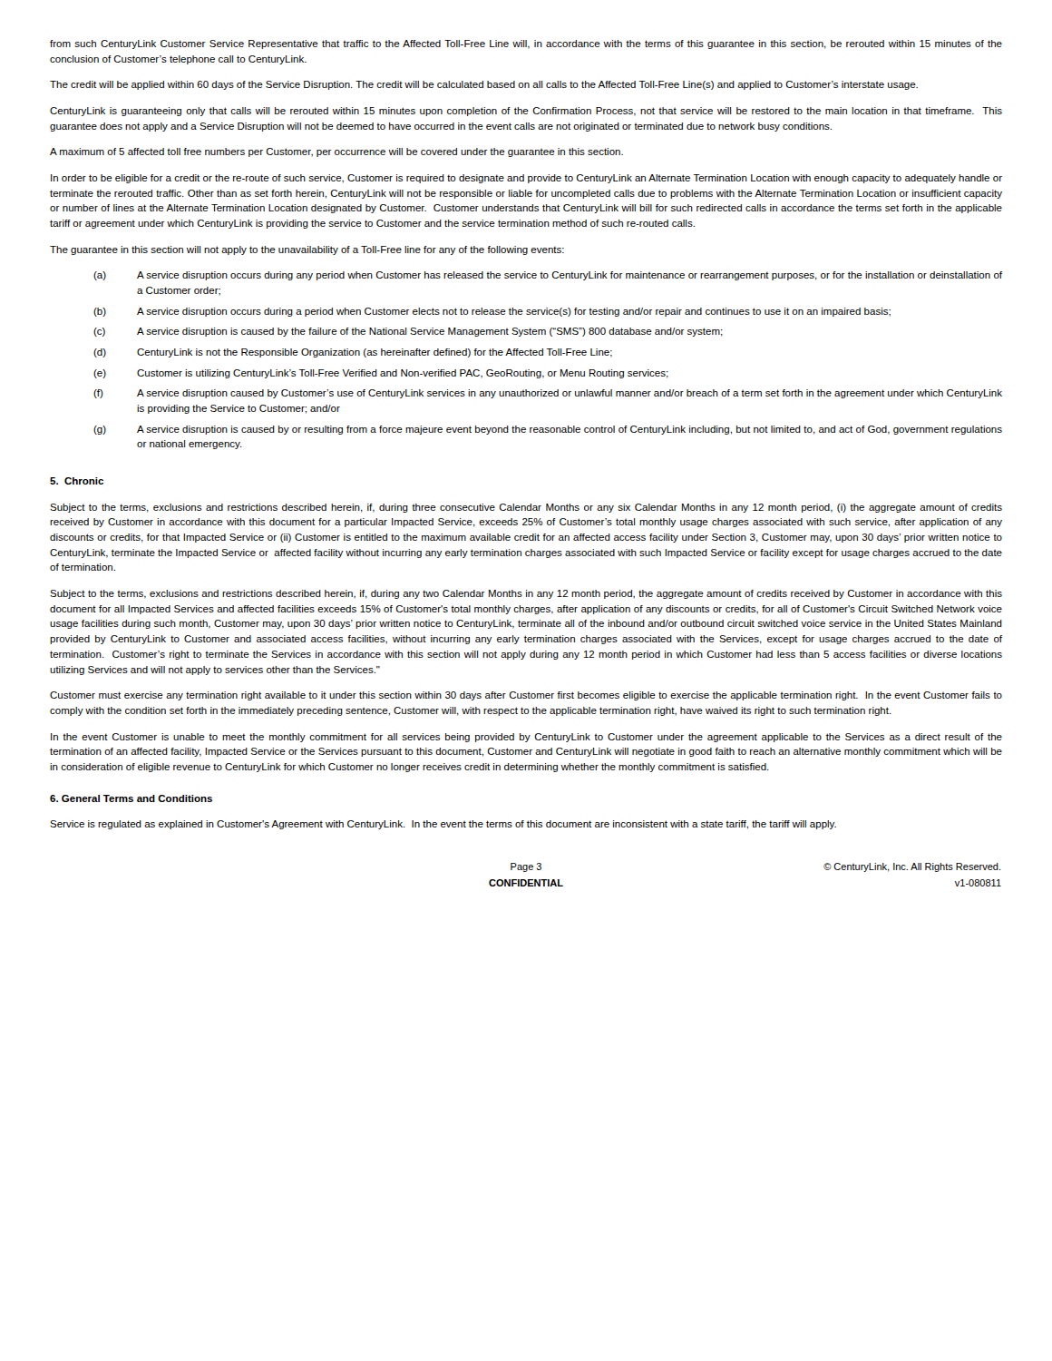from such CenturyLink Customer Service Representative that traffic to the Affected Toll-Free Line will, in accordance with the terms of this guarantee in this section, be rerouted within 15 minutes of the conclusion of Customer’s telephone call to CenturyLink.
The credit will be applied within 60 days of the Service Disruption. The credit will be calculated based on all calls to the Affected Toll-Free Line(s) and applied to Customer’s interstate usage.
CenturyLink is guaranteeing only that calls will be rerouted within 15 minutes upon completion of the Confirmation Process, not that service will be restored to the main location in that timeframe. This guarantee does not apply and a Service Disruption will not be deemed to have occurred in the event calls are not originated or terminated due to network busy conditions.
A maximum of 5 affected toll free numbers per Customer, per occurrence will be covered under the guarantee in this section.
In order to be eligible for a credit or the re-route of such service, Customer is required to designate and provide to CenturyLink an Alternate Termination Location with enough capacity to adequately handle or terminate the rerouted traffic. Other than as set forth herein, CenturyLink will not be responsible or liable for uncompleted calls due to problems with the Alternate Termination Location or insufficient capacity or number of lines at the Alternate Termination Location designated by Customer. Customer understands that CenturyLink will bill for such redirected calls in accordance the terms set forth in the applicable tariff or agreement under which CenturyLink is providing the service to Customer and the service termination method of such re-routed calls.
The guarantee in this section will not apply to the unavailability of a Toll-Free line for any of the following events:
| | (a) | A service disruption occurs during any period when Customer has released the service to CenturyLink for maintenance or rearrangement purposes, or for the installation or deinstallation of a Customer order; |
| | (b) | A service disruption occurs during a period when Customer elects not to release the service(s) for testing and/or repair and continues to use it on an impaired basis; |
| | (c) | A service disruption is caused by the failure of the National Service Management System (“SMS”) 800 database and/or system; |
| | (d) | CenturyLink is not the Responsible Organization (as hereinafter defined) for the Affected Toll-Free Line; |
| | (e) | Customer is utilizing CenturyLink’s Toll-Free Verified and Non-verified PAC, GeoRouting, or Menu Routing services; |
| | (f) | A service disruption caused by Customer’s use of CenturyLink services in any unauthorized or unlawful manner and/or breach of a term set forth in the agreement under which CenturyLink is providing the Service to Customer; and/or |
| | (g) | A service disruption is caused by or resulting from a force majeure event beyond the reasonable control of CenturyLink including, but not limited to, and act of God, government regulations or national emergency. |
5. Chronic
Subject to the terms, exclusions and restrictions described herein, if, during three consecutive Calendar Months or any six Calendar Months in any 12 month period, (i) the aggregate amount of credits received by Customer in accordance with this document for a particular Impacted Service, exceeds 25% of Customer’s total monthly usage charges associated with such service, after application of any discounts or credits, for that Impacted Service or (ii) Customer is entitled to the maximum available credit for an affected access facility under Section 3, Customer may, upon 30 days’ prior written notice to CenturyLink, terminate the Impacted Service or affected facility without incurring any early termination charges associated with such Impacted Service or facility except for usage charges accrued to the date of termination.
Subject to the terms, exclusions and restrictions described herein, if, during any two Calendar Months in any 12 month period, the aggregate amount of credits received by Customer in accordance with this document for all Impacted Services and affected facilities exceeds 15% of Customer's total monthly charges, after application of any discounts or credits, for all of Customer's Circuit Switched Network voice usage facilities during such month, Customer may, upon 30 days’ prior written notice to CenturyLink, terminate all of the inbound and/or outbound circuit switched voice service in the United States Mainland provided by CenturyLink to Customer and associated access facilities, without incurring any early termination charges associated with the Services, except for usage charges accrued to the date of termination. Customer’s right to terminate the Services in accordance with this section will not apply during any 12 month period in which Customer had less than 5 access facilities or diverse locations utilizing Services and will not apply to services other than the Services."
Customer must exercise any termination right available to it under this section within 30 days after Customer first becomes eligible to exercise the applicable termination right. In the event Customer fails to comply with the condition set forth in the immediately preceding sentence, Customer will, with respect to the applicable termination right, have waived its right to such termination right.
In the event Customer is unable to meet the monthly commitment for all services being provided by CenturyLink to Customer under the agreement applicable to the Services as a direct result of the termination of an affected facility, Impacted Service or the Services pursuant to this document, Customer and CenturyLink will negotiate in good faith to reach an alternative monthly commitment which will be in consideration of eligible revenue to CenturyLink for which Customer no longer receives credit in determining whether the monthly commitment is satisfied.
6. General Terms and Conditions
Service is regulated as explained in Customer's Agreement with CenturyLink. In the event the terms of this document are inconsistent with a state tariff, the tariff will apply.
| | Page 3 | © CenturyLink, Inc. All Rights Reserved. |
| | CONFIDENTIAL | v1-080811 |